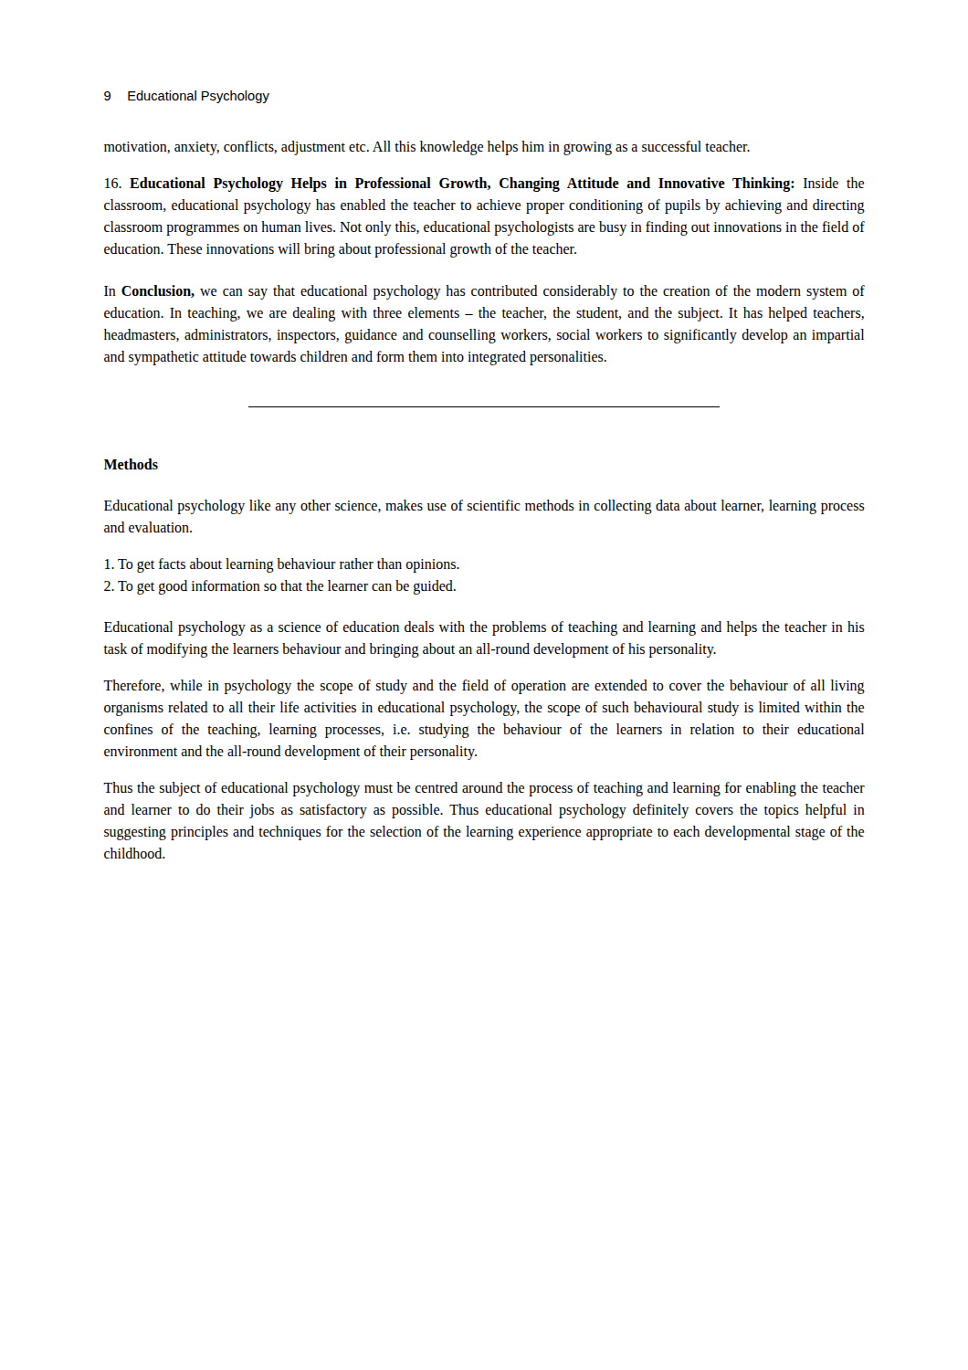9 Educational Psychology
motivation, anxiety, conflicts, adjustment etc. All this knowledge helps him in growing as a successful teacher.
16. Educational Psychology Helps in Professional Growth, Changing Attitude and Innovative Thinking: Inside the classroom, educational psychology has enabled the teacher to achieve proper conditioning of pupils by achieving and directing classroom programmes on human lives. Not only this, educational psychologists are busy in finding out innovations in the field of education. These innovations will bring about professional growth of the teacher.
In Conclusion, we can say that educational psychology has contributed considerably to the creation of the modern system of education. In teaching, we are dealing with three elements – the teacher, the student, and the subject. It has helped teachers, headmasters, administrators, inspectors, guidance and counselling workers, social workers to significantly develop an impartial and sympathetic attitude towards children and form them into integrated personalities.
Methods
Educational psychology like any other science, makes use of scientific methods in collecting data about learner, learning process and evaluation.
1. To get facts about learning behaviour rather than opinions.
2. To get good information so that the learner can be guided.
Educational psychology as a science of education deals with the problems of teaching and learning and helps the teacher in his task of modifying the learners behaviour and bringing about an all-round development of his personality.
Therefore, while in psychology the scope of study and the field of operation are extended to cover the behaviour of all living organisms related to all their life activities in educational psychology, the scope of such behavioural study is limited within the confines of the teaching, learning processes, i.e. studying the behaviour of the learners in relation to their educational environment and the all-round development of their personality.
Thus the subject of educational psychology must be centred around the process of teaching and learning for enabling the teacher and learner to do their jobs as satisfactory as possible. Thus educational psychology definitely covers the topics helpful in suggesting principles and techniques for the selection of the learning experience appropriate to each developmental stage of the childhood.